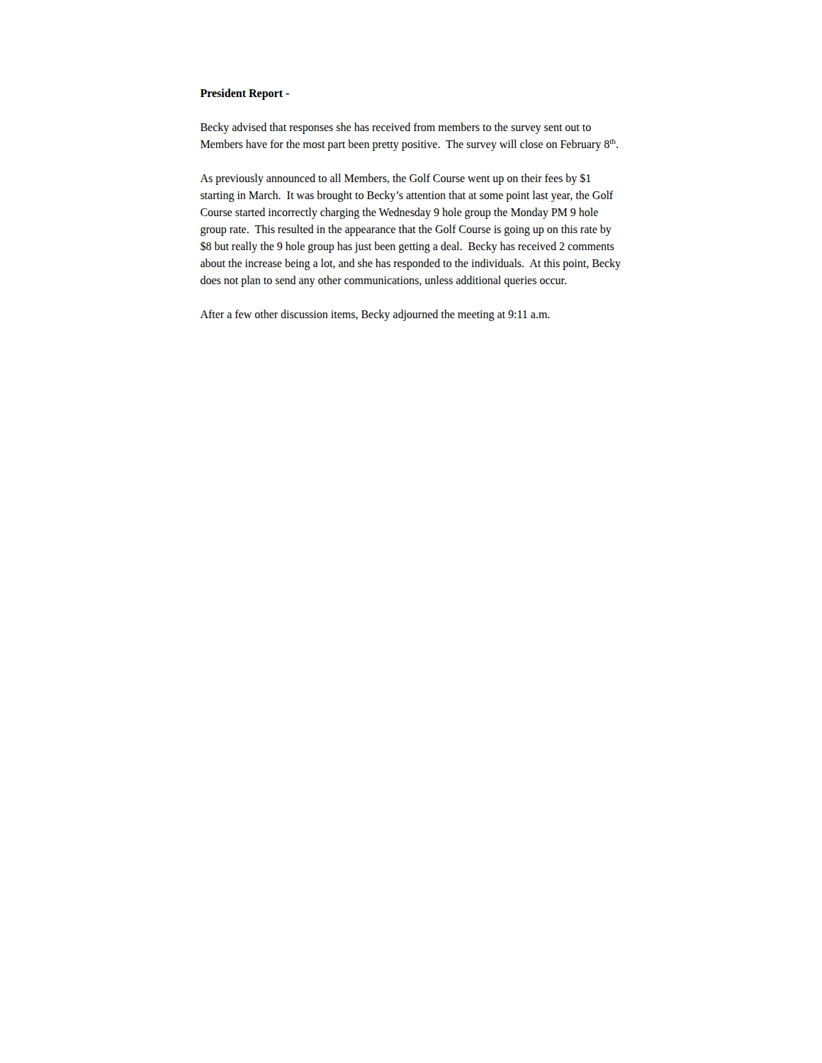President Report -
Becky advised that responses she has received from members to the survey sent out to Members have for the most part been pretty positive. The survey will close on February 8th.
As previously announced to all Members, the Golf Course went up on their fees by $1 starting in March. It was brought to Becky’s attention that at some point last year, the Golf Course started incorrectly charging the Wednesday 9 hole group the Monday PM 9 hole group rate. This resulted in the appearance that the Golf Course is going up on this rate by $8 but really the 9 hole group has just been getting a deal. Becky has received 2 comments about the increase being a lot, and she has responded to the individuals. At this point, Becky does not plan to send any other communications, unless additional queries occur.
After a few other discussion items, Becky adjourned the meeting at 9:11 a.m.